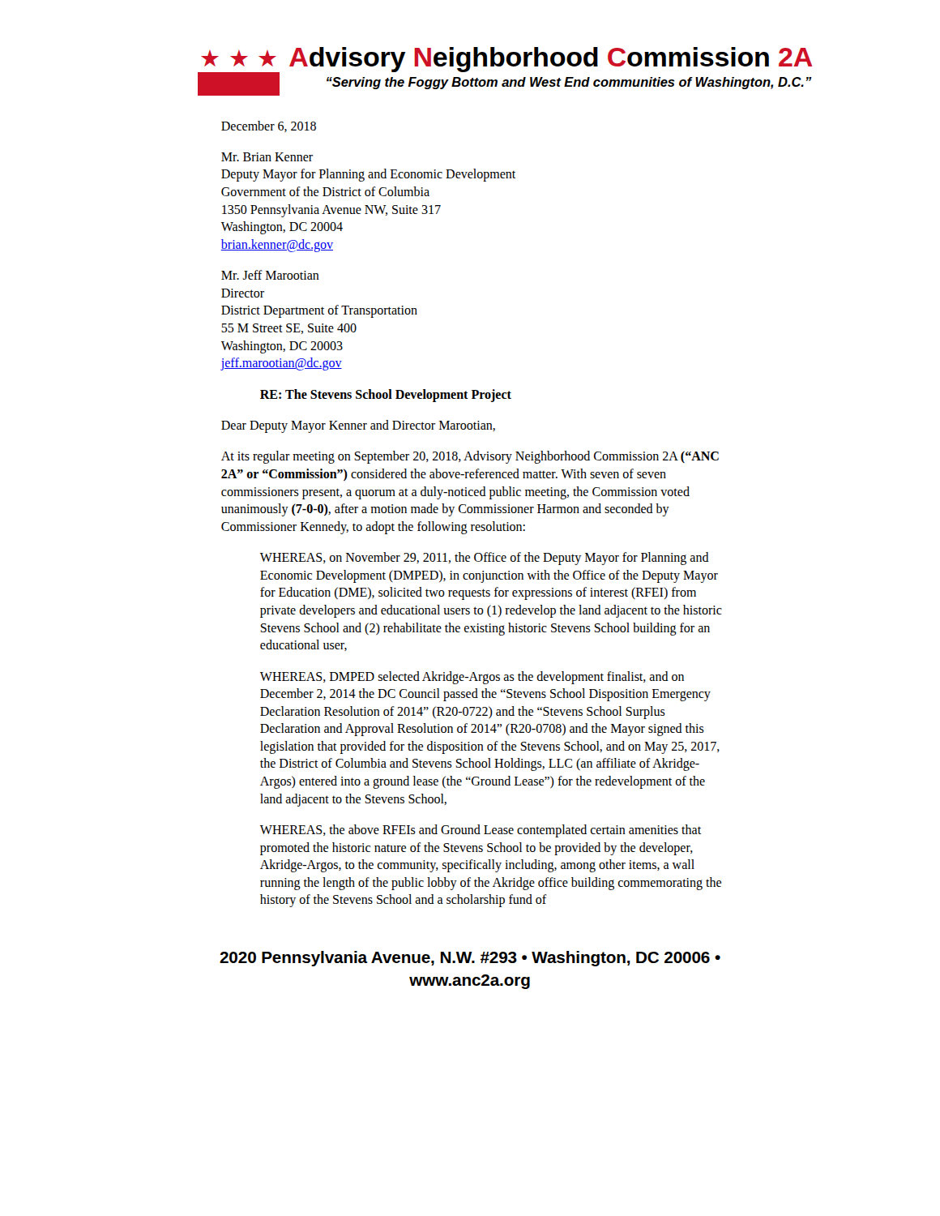★★★
Advisory Neighborhood Commission 2A
“Serving the Foggy Bottom and West End communities of Washington, D.C.”
December 6, 2018
Mr. Brian Kenner
Deputy Mayor for Planning and Economic Development
Government of the District of Columbia
1350 Pennsylvania Avenue NW, Suite 317
Washington, DC 20004
brian.kenner@dc.gov
Mr. Jeff Marootian
Director
District Department of Transportation
55 M Street SE, Suite 400
Washington, DC 20003
jeff.marootian@dc.gov
RE: The Stevens School Development Project
Dear Deputy Mayor Kenner and Director Marootian,
At its regular meeting on September 20, 2018, Advisory Neighborhood Commission 2A (“ANC 2A” or “Commission”) considered the above-referenced matter. With seven of seven commissioners present, a quorum at a duly-noticed public meeting, the Commission voted unanimously (7-0-0), after a motion made by Commissioner Harmon and seconded by Commissioner Kennedy, to adopt the following resolution:
WHEREAS, on November 29, 2011, the Office of the Deputy Mayor for Planning and Economic Development (DMPED), in conjunction with the Office of the Deputy Mayor for Education (DME), solicited two requests for expressions of interest (RFEI) from private developers and educational users to (1) redevelop the land adjacent to the historic Stevens School and (2) rehabilitate the existing historic Stevens School building for an educational user,
WHEREAS, DMPED selected Akridge-Argos as the development finalist, and on December 2, 2014 the DC Council passed the “Stevens School Disposition Emergency Declaration Resolution of 2014” (R20-0722) and the “Stevens School Surplus Declaration and Approval Resolution of 2014” (R20-0708) and the Mayor signed this legislation that provided for the disposition of the Stevens School, and on May 25, 2017, the District of Columbia and Stevens School Holdings, LLC (an affiliate of Akridge-Argos) entered into a ground lease (the “Ground Lease”) for the redevelopment of the land adjacent to the Stevens School,
WHEREAS, the above RFEIs and Ground Lease contemplated certain amenities that promoted the historic nature of the Stevens School to be provided by the developer, Akridge-Argos, to the community, specifically including, among other items, a wall running the length of the public lobby of the Akridge office building commemorating the history of the Stevens School and a scholarship fund of
2020 Pennsylvania Avenue, N.W. #293 • Washington, DC 20006 • www.anc2a.org